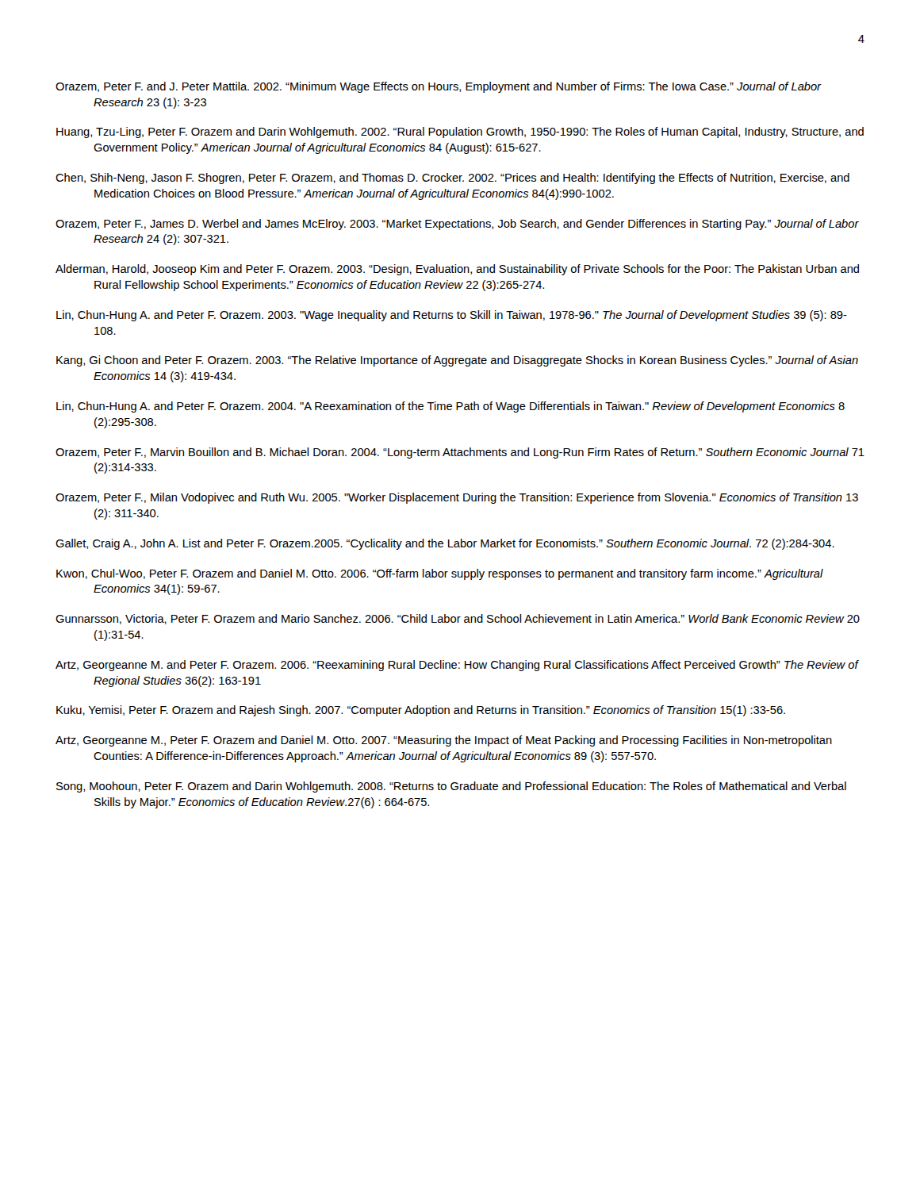4
Orazem, Peter F. and J. Peter Mattila. 2002. “Minimum Wage Effects on Hours, Employment and Number of Firms: The Iowa Case.” Journal of Labor Research 23 (1): 3-23
Huang, Tzu-Ling, Peter F. Orazem and Darin Wohlgemuth. 2002. “Rural Population Growth, 1950-1990: The Roles of Human Capital, Industry, Structure, and Government Policy.” American Journal of Agricultural Economics 84 (August): 615-627.
Chen, Shih-Neng, Jason F. Shogren, Peter F. Orazem, and Thomas D. Crocker. 2002. “Prices and Health: Identifying the Effects of Nutrition, Exercise, and Medication Choices on Blood Pressure.” American Journal of Agricultural Economics 84(4):990-1002.
Orazem, Peter F., James D. Werbel and James McElroy. 2003. “Market Expectations, Job Search, and Gender Differences in Starting Pay.” Journal of Labor Research 24 (2): 307-321.
Alderman, Harold, Jooseop Kim and Peter F. Orazem. 2003. “Design, Evaluation, and Sustainability of Private Schools for the Poor: The Pakistan Urban and Rural Fellowship School Experiments.” Economics of Education Review 22 (3):265-274.
Lin, Chun-Hung A. and Peter F. Orazem. 2003. "Wage Inequality and Returns to Skill in Taiwan, 1978-96." The Journal of Development Studies 39 (5): 89-108.
Kang, Gi Choon and Peter F. Orazem. 2003. “The Relative Importance of Aggregate and Disaggregate Shocks in Korean Business Cycles.” Journal of Asian Economics 14 (3): 419-434.
Lin, Chun-Hung A. and Peter F. Orazem. 2004. "A Reexamination of the Time Path of Wage Differentials in Taiwan." Review of Development Economics 8 (2):295-308.
Orazem, Peter F., Marvin Bouillon and B. Michael Doran. 2004. “Long-term Attachments and Long-Run Firm Rates of Return.” Southern Economic Journal 71 (2):314-333.
Orazem, Peter F., Milan Vodopivec and Ruth Wu. 2005. "Worker Displacement During the Transition: Experience from Slovenia." Economics of Transition 13 (2): 311-340.
Gallet, Craig A., John A. List and Peter F. Orazem.2005. “Cyclicality and the Labor Market for Economists.” Southern Economic Journal. 72 (2):284-304.
Kwon, Chul-Woo, Peter F. Orazem and Daniel M. Otto. 2006. “Off-farm labor supply responses to permanent and transitory farm income.” Agricultural Economics 34(1): 59-67.
Gunnarsson, Victoria, Peter F. Orazem and Mario Sanchez. 2006. “Child Labor and School Achievement in Latin America.” World Bank Economic Review 20 (1):31-54.
Artz, Georgeanne M. and Peter F. Orazem. 2006. “Reexamining Rural Decline: How Changing Rural Classifications Affect Perceived Growth” The Review of Regional Studies 36(2): 163-191
Kuku, Yemisi, Peter F. Orazem and Rajesh Singh. 2007. “Computer Adoption and Returns in Transition.” Economics of Transition 15(1) :33-56.
Artz, Georgeanne M., Peter F. Orazem and Daniel M. Otto. 2007. “Measuring the Impact of Meat Packing and Processing Facilities in Non-metropolitan Counties: A Difference-in-Differences Approach.” American Journal of Agricultural Economics 89 (3): 557-570.
Song, Moohoun, Peter F. Orazem and Darin Wohlgemuth. 2008. “Returns to Graduate and Professional Education: The Roles of Mathematical and Verbal Skills by Major.” Economics of Education Review.27(6) : 664-675.